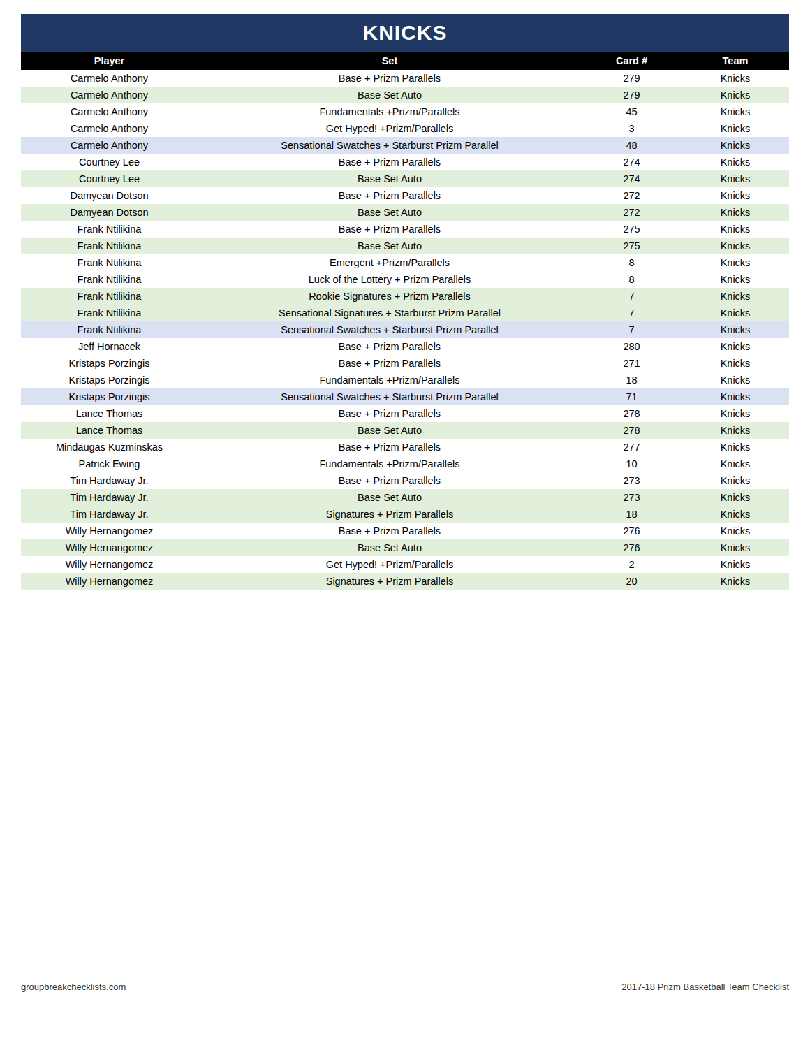KNICKS
| Player | Set | Card # | Team |
| --- | --- | --- | --- |
| Carmelo Anthony | Base + Prizm Parallels | 279 | Knicks |
| Carmelo Anthony | Base Set Auto | 279 | Knicks |
| Carmelo Anthony | Fundamentals +Prizm/Parallels | 45 | Knicks |
| Carmelo Anthony | Get Hyped! +Prizm/Parallels | 3 | Knicks |
| Carmelo Anthony | Sensational Swatches + Starburst Prizm Parallel | 48 | Knicks |
| Courtney Lee | Base + Prizm Parallels | 274 | Knicks |
| Courtney Lee | Base Set Auto | 274 | Knicks |
| Damyean Dotson | Base + Prizm Parallels | 272 | Knicks |
| Damyean Dotson | Base Set Auto | 272 | Knicks |
| Frank Ntilikina | Base + Prizm Parallels | 275 | Knicks |
| Frank Ntilikina | Base Set Auto | 275 | Knicks |
| Frank Ntilikina | Emergent +Prizm/Parallels | 8 | Knicks |
| Frank Ntilikina | Luck of the Lottery + Prizm Parallels | 8 | Knicks |
| Frank Ntilikina | Rookie Signatures + Prizm Parallels | 7 | Knicks |
| Frank Ntilikina | Sensational Signatures + Starburst Prizm Parallel | 7 | Knicks |
| Frank Ntilikina | Sensational Swatches + Starburst Prizm Parallel | 7 | Knicks |
| Jeff Hornacek | Base + Prizm Parallels | 280 | Knicks |
| Kristaps Porzingis | Base + Prizm Parallels | 271 | Knicks |
| Kristaps Porzingis | Fundamentals +Prizm/Parallels | 18 | Knicks |
| Kristaps Porzingis | Sensational Swatches + Starburst Prizm Parallel | 71 | Knicks |
| Lance Thomas | Base + Prizm Parallels | 278 | Knicks |
| Lance Thomas | Base Set Auto | 278 | Knicks |
| Mindaugas Kuzminskas | Base + Prizm Parallels | 277 | Knicks |
| Patrick Ewing | Fundamentals +Prizm/Parallels | 10 | Knicks |
| Tim Hardaway Jr. | Base + Prizm Parallels | 273 | Knicks |
| Tim Hardaway Jr. | Base Set Auto | 273 | Knicks |
| Tim Hardaway Jr. | Signatures + Prizm Parallels | 18 | Knicks |
| Willy Hernangomez | Base + Prizm Parallels | 276 | Knicks |
| Willy Hernangomez | Base Set Auto | 276 | Knicks |
| Willy Hernangomez | Get Hyped! +Prizm/Parallels | 2 | Knicks |
| Willy Hernangomez | Signatures + Prizm Parallels | 20 | Knicks |
groupbreakchecklists.com 2017-18 Prizm Basketball Team Checklist